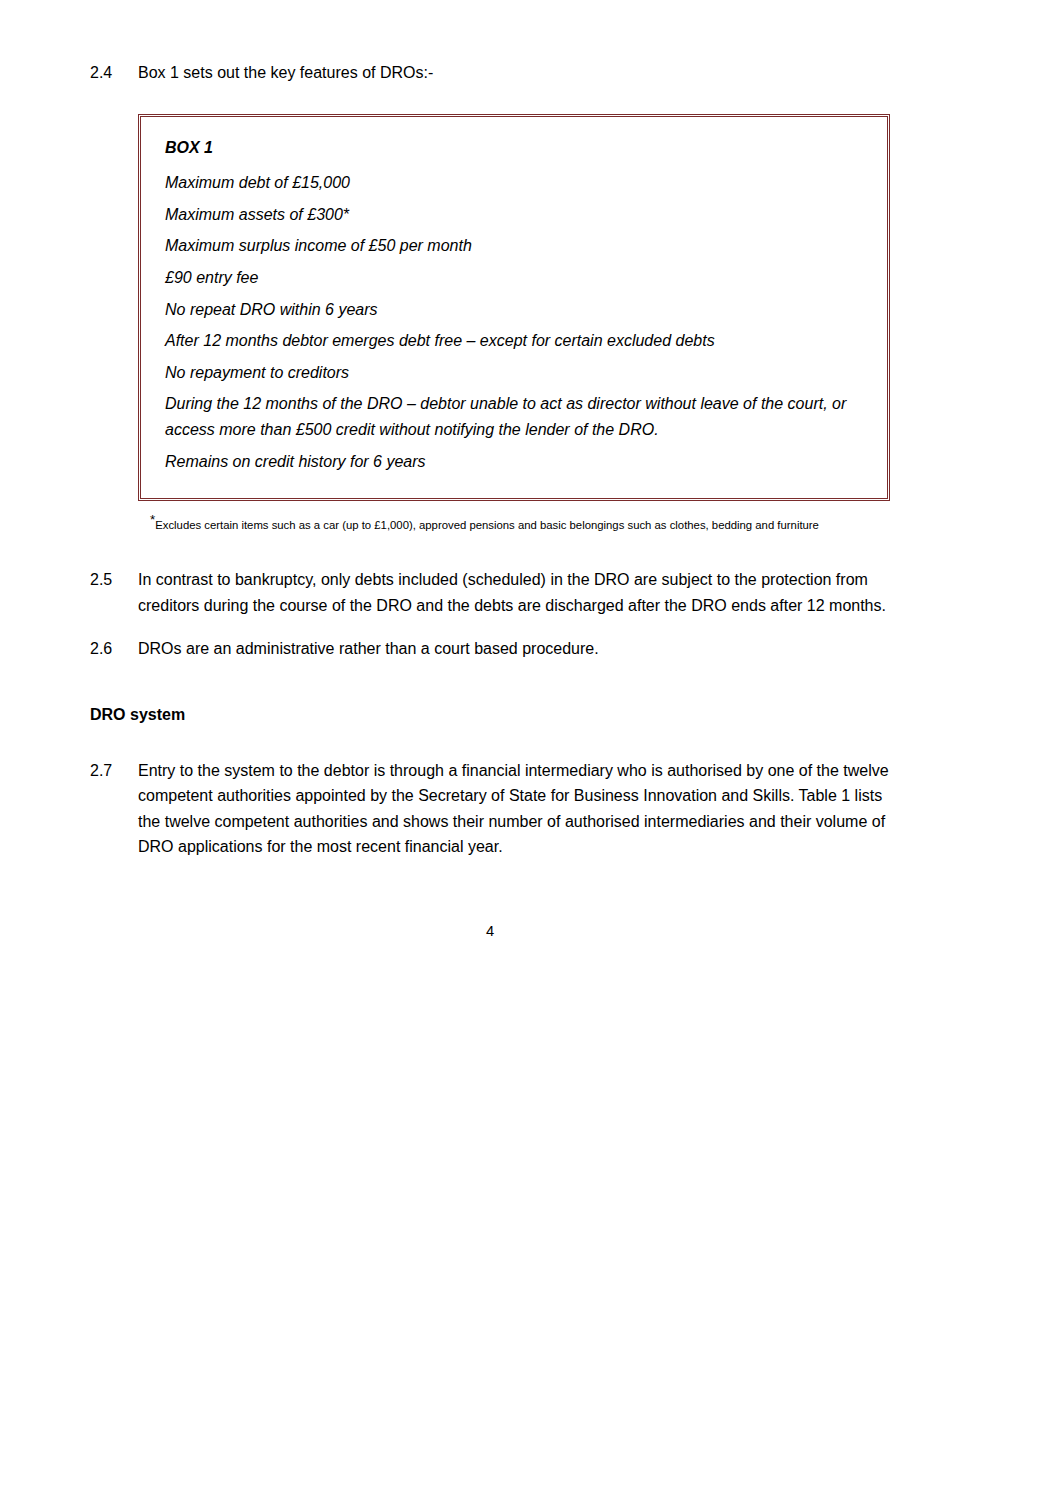2.4
Box 1 sets out the key features of DROs:-
BOX 1
Maximum debt of £15,000
Maximum assets of £300*
Maximum surplus income of £50 per month
£90 entry fee
No repeat DRO within 6 years
After 12 months debtor emerges debt free – except for certain excluded debts
No repayment to creditors
During the 12 months of the DRO – debtor unable to act as director without leave of the court, or access more than £500 credit without notifying the lender of the DRO.
Remains on credit history for 6 years
*Excludes certain items such as a car (up to £1,000), approved pensions and basic belongings such as clothes, bedding and furniture
2.5
In contrast to bankruptcy, only debts included (scheduled) in the DRO are subject to the protection from creditors during the course of the DRO and the debts are discharged after the DRO ends after 12 months.
2.6
DROs are an administrative rather than a court based procedure.
DRO system
2.7
Entry to the system to the debtor is through a financial intermediary who is authorised by one of the twelve competent authorities appointed by the Secretary of State for Business Innovation and Skills. Table 1 lists the twelve competent authorities and shows their number of authorised intermediaries and their volume of DRO applications for the most recent financial year.
4